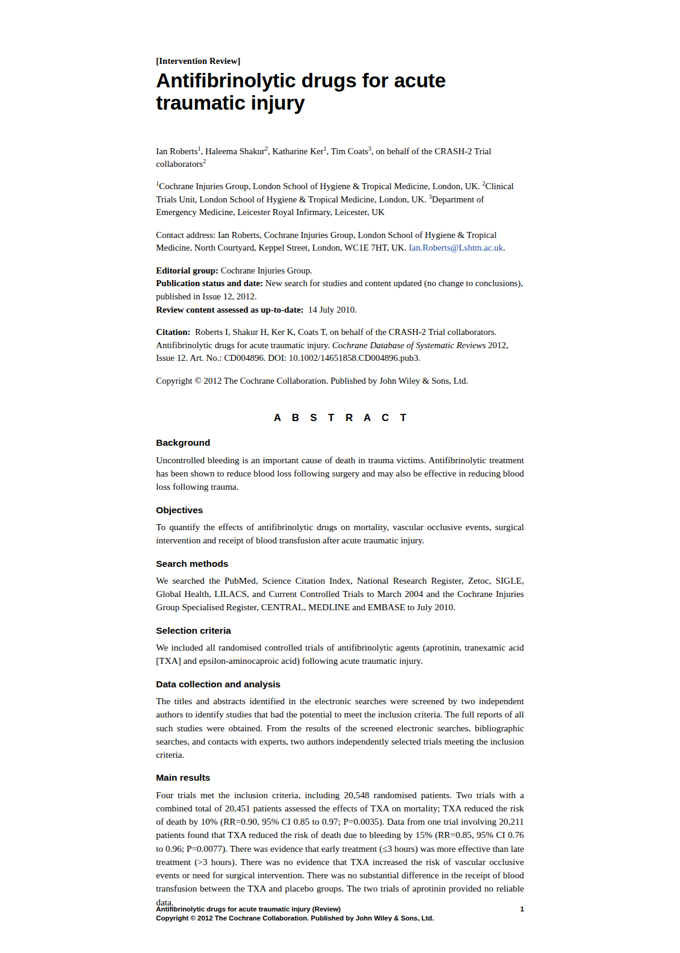[Intervention Review]
Antifibrinolytic drugs for acute traumatic injury
Ian Roberts1, Haleema Shakur2, Katharine Ker1, Tim Coats3, on behalf of the CRASH-2 Trial collaborators2
1Cochrane Injuries Group, London School of Hygiene & Tropical Medicine, London, UK. 2Clinical Trials Unit, London School of Hygiene & Tropical Medicine, London, UK. 3Department of Emergency Medicine, Leicester Royal Infirmary, Leicester, UK
Contact address: Ian Roberts, Cochrane Injuries Group, London School of Hygiene & Tropical Medicine, North Courtyard, Keppel Street, London, WC1E 7HT, UK. Ian.Roberts@Lshtm.ac.uk.
Editorial group: Cochrane Injuries Group.
Publication status and date: New search for studies and content updated (no change to conclusions), published in Issue 12, 2012.
Review content assessed as up-to-date: 14 July 2010.
Citation: Roberts I, Shakur H, Ker K, Coats T, on behalf of the CRASH-2 Trial collaborators. Antifibrinolytic drugs for acute traumatic injury. Cochrane Database of Systematic Reviews 2012, Issue 12. Art. No.: CD004896. DOI: 10.1002/14651858.CD004896.pub3.
Copyright © 2012 The Cochrane Collaboration. Published by John Wiley & Sons, Ltd.
A B S T R A C T
Background
Uncontrolled bleeding is an important cause of death in trauma victims. Antifibrinolytic treatment has been shown to reduce blood loss following surgery and may also be effective in reducing blood loss following trauma.
Objectives
To quantify the effects of antifibrinolytic drugs on mortality, vascular occlusive events, surgical intervention and receipt of blood transfusion after acute traumatic injury.
Search methods
We searched the PubMed, Science Citation Index, National Research Register, Zetoc, SIGLE, Global Health, LILACS, and Current Controlled Trials to March 2004 and the Cochrane Injuries Group Specialised Register, CENTRAL, MEDLINE and EMBASE to July 2010.
Selection criteria
We included all randomised controlled trials of antifibrinolytic agents (aprotinin, tranexamic acid [TXA] and epsilon-aminocaproic acid) following acute traumatic injury.
Data collection and analysis
The titles and abstracts identified in the electronic searches were screened by two independent authors to identify studies that had the potential to meet the inclusion criteria. The full reports of all such studies were obtained. From the results of the screened electronic searches, bibliographic searches, and contacts with experts, two authors independently selected trials meeting the inclusion criteria.
Main results
Four trials met the inclusion criteria, including 20,548 randomised patients. Two trials with a combined total of 20,451 patients assessed the effects of TXA on mortality; TXA reduced the risk of death by 10% (RR=0.90, 95% CI 0.85 to 0.97; P=0.0035). Data from one trial involving 20,211 patients found that TXA reduced the risk of death due to bleeding by 15% (RR=0.85, 95% CI 0.76 to 0.96; P=0.0077). There was evidence that early treatment (≤3 hours) was more effective than late treatment (>3 hours). There was no evidence that TXA increased the risk of vascular occlusive events or need for surgical intervention. There was no substantial difference in the receipt of blood transfusion between the TXA and placebo groups. The two trials of aprotinin provided no reliable data.
Antifibrinolytic drugs for acute traumatic injury (Review)1
Copyright © 2012 The Cochrane Collaboration. Published by John Wiley & Sons, Ltd.